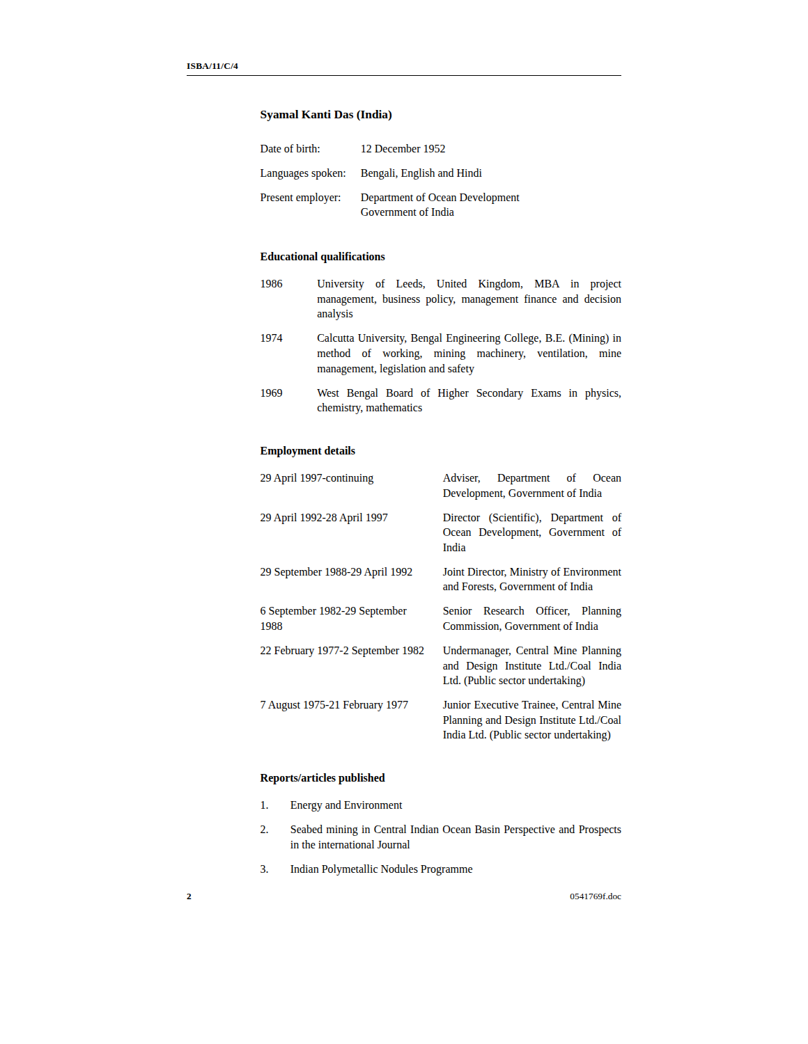ISBA/11/C/4
Syamal Kanti Das (India)
| Date of birth: | 12 December 1952 |
| Languages spoken: | Bengali, English and Hindi |
| Present employer: | Department of Ocean Development Government of India |
Educational qualifications
| 1986 | University of Leeds, United Kingdom, MBA in project management, business policy, management finance and decision analysis |
| 1974 | Calcutta University, Bengal Engineering College, B.E. (Mining) in method of working, mining machinery, ventilation, mine management, legislation and safety |
| 1969 | West Bengal Board of Higher Secondary Exams in physics, chemistry, mathematics |
Employment details
| 29 April 1997-continuing | Adviser, Department of Ocean Development, Government of India |
| 29 April 1992-28 April 1997 | Director (Scientific), Department of Ocean Development, Government of India |
| 29 September 1988-29 April 1992 | Joint Director, Ministry of Environment and Forests, Government of India |
| 6 September 1982-29 September 1988 | Senior Research Officer, Planning Commission, Government of India |
| 22 February 1977-2 September 1982 | Undermanager, Central Mine Planning and Design Institute Ltd./Coal India Ltd. (Public sector undertaking) |
| 7 August 1975-21 February 1977 | Junior Executive Trainee, Central Mine Planning and Design Institute Ltd./Coal India Ltd. (Public sector undertaking) |
Reports/articles published
Energy and Environment
Seabed mining in Central Indian Ocean Basin Perspective and Prospects in the international Journal
Indian Polymetallic Nodules Programme
2 0541769f.doc